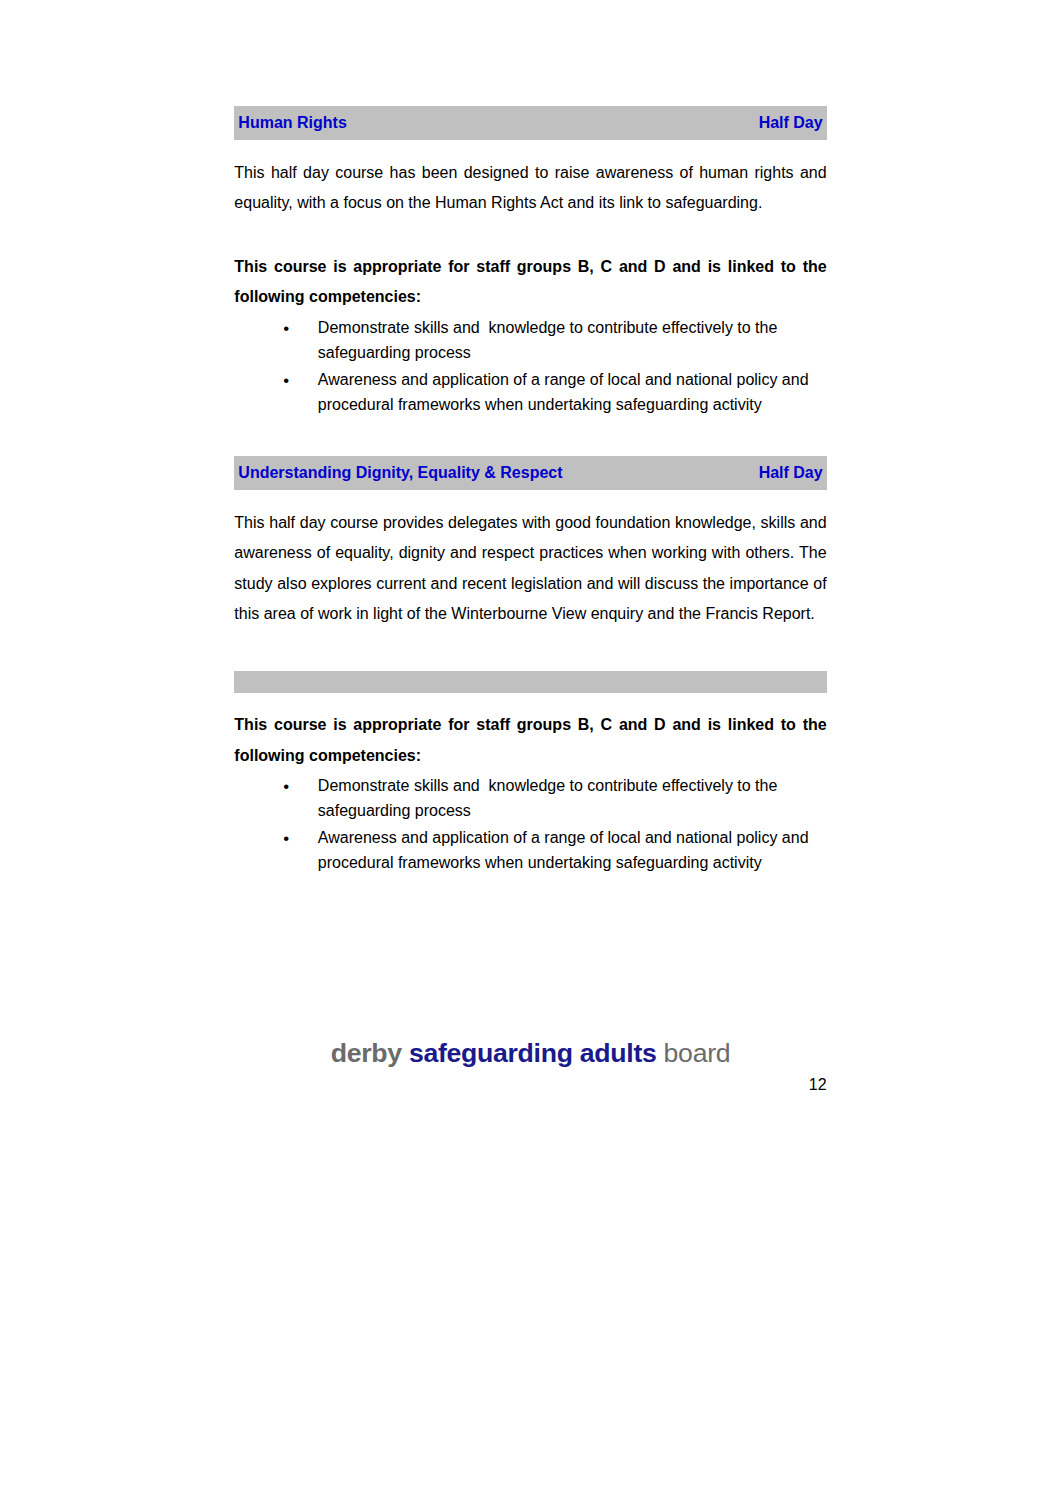Human Rights Half Day
This half day course has been designed to raise awareness of human rights and equality, with a focus on the Human Rights Act and its link to safeguarding.
This course is appropriate for staff groups B, C and D and is linked to the following competencies:
Demonstrate skills and knowledge to contribute effectively to the safeguarding process
Awareness and application of a range of local and national policy and procedural frameworks when undertaking safeguarding activity
Understanding Dignity, Equality & Respect Half Day
This half day course provides delegates with good foundation knowledge, skills and awareness of equality, dignity and respect practices when working with others. The study also explores current and recent legislation and will discuss the importance of this area of work in light of the Winterbourne View enquiry and the Francis Report.
This course is appropriate for staff groups B, C and D and is linked to the following competencies:
Demonstrate skills and knowledge to contribute effectively to the safeguarding process
Awareness and application of a range of local and national policy and procedural frameworks when undertaking safeguarding activity
derby safeguarding adults board
12